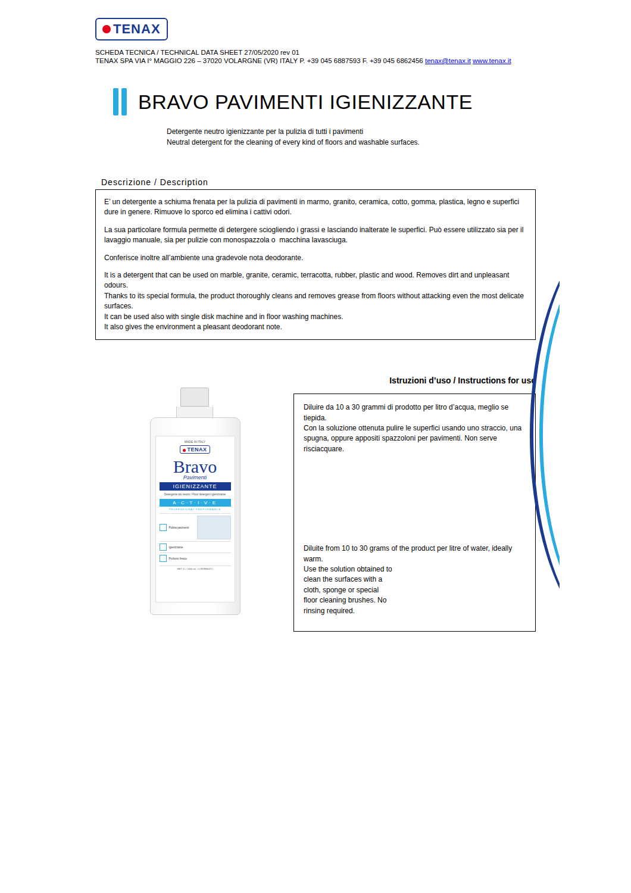TENAX
SCHEDA TECNICA / TECHNICAL DATA SHEET 27/05/2020 rev 01
TENAX SPA VIA I° MAGGIO 226 – 37020 VOLARGNE (VR) ITALY P. +39 045 6887593 F. +39 045 6862456 tenax@tenax.it www.tenax.it
BRAVO PAVIMENTI IGIENIZZANTE
Detergente neutro igienizzante per la pulizia di tutti i pavimenti
Neutral detergent for the cleaning of every kind of floors and washable surfaces.
Descrizione / Description
E’ un detergente a schiuma frenata per la pulizia di pavimenti in marmo, granito, ceramica, cotto, gomma, plastica, legno e superfici dure in genere. Rimuove lo sporco ed elimina i cattivi odori.
La sua particolare formula permette di detergere sciogliendo i grassi e lasciando inalterate le superfici. Può essere utilizzato sia per il lavaggio manuale, sia per pulizie con monospazzola o macchina lavasciuga.
Conferisce inoltre all’ambiente una gradevole nota deodorante.
It is a detergent that can be used on marble, granite, ceramic, terracotta, rubber, plastic and wood. Removes dirt and unpleasant odours.
Thanks to its special formula, the product thoroughly cleans and removes grease from floors without attacking even the most delicate surfaces.
It can be used also with single disk machine and in floor washing machines.
It also gives the environment a pleasant deodorant note.
MADE IN ITALY
TENAX
Bravo
Pavimenti
IGIENIZZANTE
Detergente più neutro / Floor detergent igienizzante
A·C·T·I·V·E
PROFESSIONAL PERFORMANCE
Pulizia pavimenti
Igienizzante
Profumo fresco
NET 1L / 1000 ml CONTENUTO
Istruzioni d’uso / Instructions for use
Diluire da 10 a 30 grammi di prodotto per litro d’acqua, meglio se tiepida.
Con la soluzione ottenuta pulire le superfici usando uno straccio, una spugna, oppure appositi spazzoloni per pavimenti. Non serve risciacquare.
Diluite from 10 to 30 grams of the product per litre of water, ideally warm.
Use the solution obtained to
clean the surfaces with a
cloth, sponge or special
floor cleaning brushes. No
rinsing required.